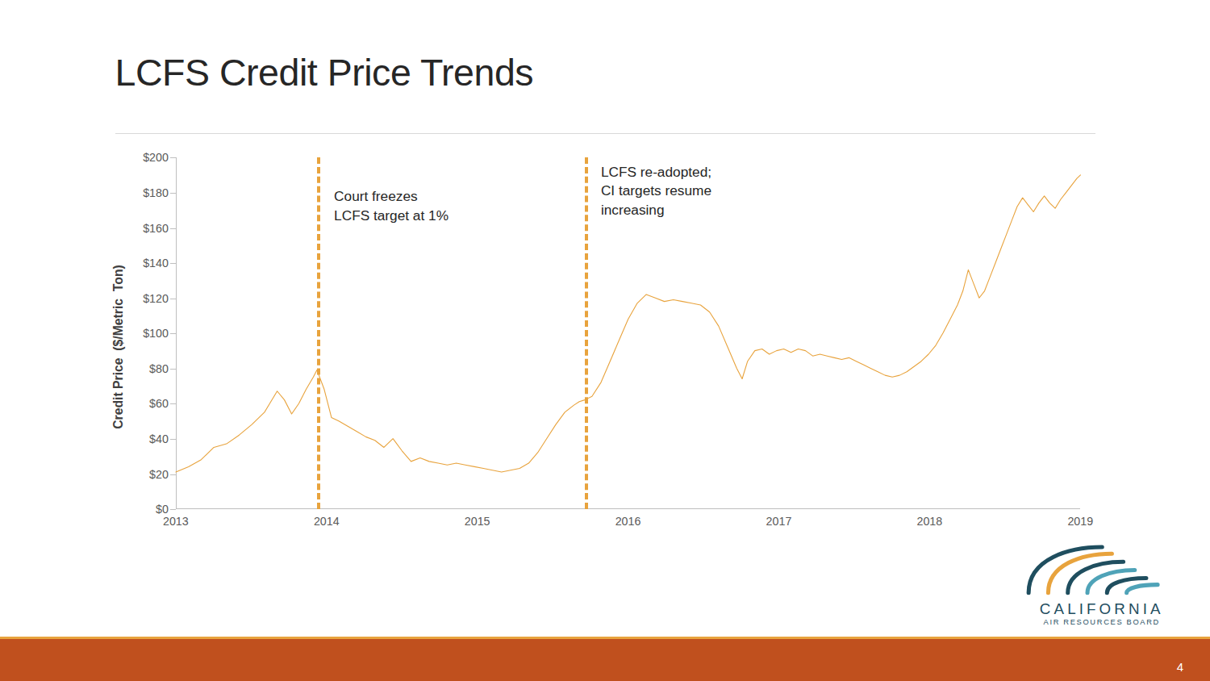LCFS Credit Price Trends
Credit Price ($/Metric Ton)
$200
$180
$160
$140
$120
$100
$80
$60
$40
$20
$0
2013
2014
2015
2016
2017
2018
2019
Court freezes
LCFS target at 1%
LCFS re-adopted;
CI targets resume
increasing
CALIFORNIA
AIR RESOURCES BOARD
4